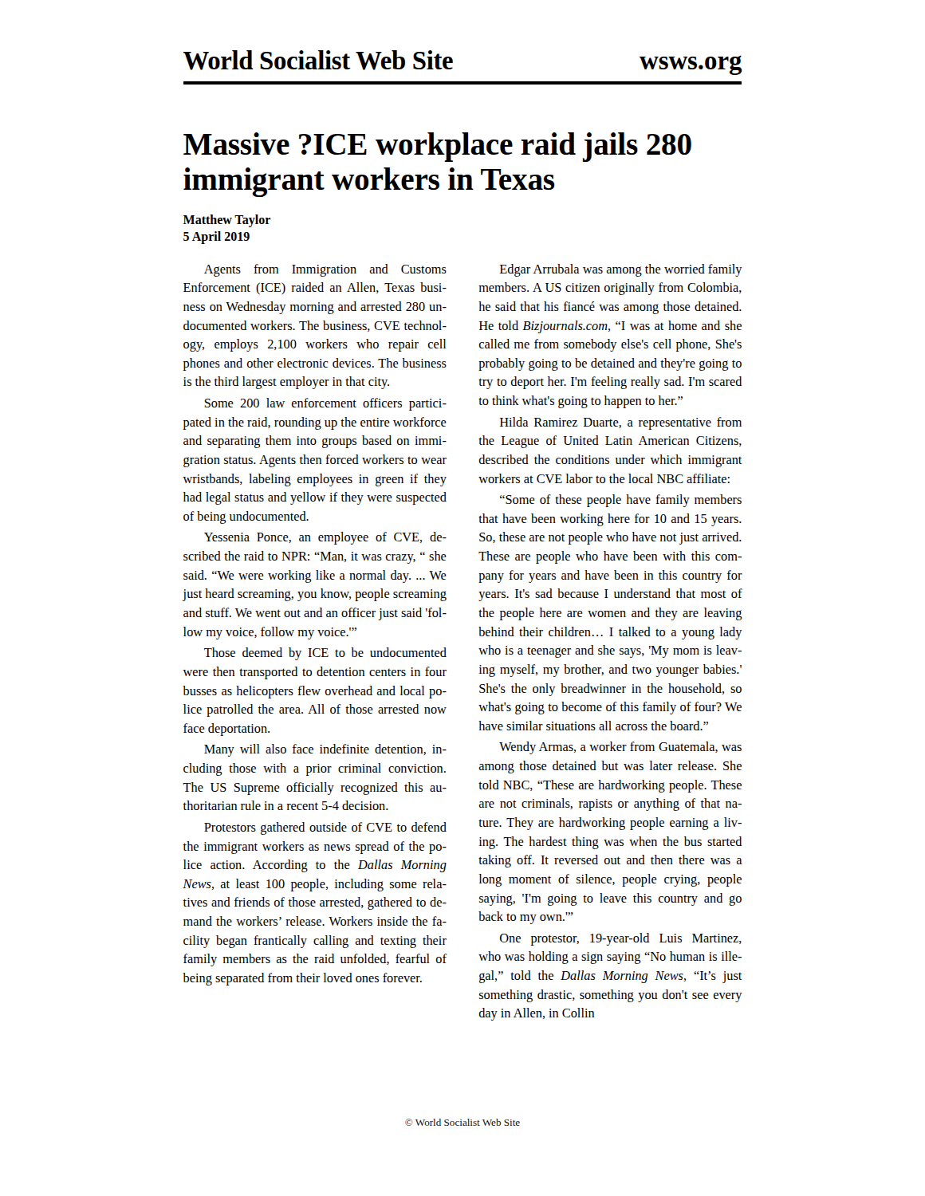World Socialist Web Site
wsws.org
Massive ?ICE workplace raid jails 280 immigrant workers in Texas
Matthew Taylor 5 April 2019
Agents from Immigration and Customs Enforcement (ICE) raided an Allen, Texas business on Wednesday morning and arrested 280 undocumented workers. The business, CVE technology, employs 2,100 workers who repair cell phones and other electronic devices. The business is the third largest employer in that city.
Some 200 law enforcement officers participated in the raid, rounding up the entire workforce and separating them into groups based on immigration status. Agents then forced workers to wear wristbands, labeling employees in green if they had legal status and yellow if they were suspected of being undocumented.
Yessenia Ponce, an employee of CVE, described the raid to NPR: “Man, it was crazy, “ she said. “We were working like a normal day. ... We just heard screaming, you know, people screaming and stuff. We went out and an officer just said 'follow my voice, follow my voice.'”
Those deemed by ICE to be undocumented were then transported to detention centers in four busses as helicopters flew overhead and local police patrolled the area. All of those arrested now face deportation.
Many will also face indefinite detention, including those with a prior criminal conviction. The US Supreme officially recognized this authoritarian rule in a recent 5-4 decision.
Protestors gathered outside of CVE to defend the immigrant workers as news spread of the police action. According to the Dallas Morning News, at least 100 people, including some relatives and friends of those arrested, gathered to demand the workers’ release. Workers inside the facility began frantically calling and texting their family members as the raid unfolded, fearful of being separated from their loved ones forever.
Edgar Arrubala was among the worried family members. A US citizen originally from Colombia, he said that his fiancé was among those detained. He told Bizjournals.com, “I was at home and she called me from somebody else's cell phone, She's probably going to be detained and they're going to try to deport her. I'm feeling really sad. I'm scared to think what's going to happen to her.”
Hilda Ramirez Duarte, a representative from the League of United Latin American Citizens, described the conditions under which immigrant workers at CVE labor to the local NBC affiliate:
“Some of these people have family members that have been working here for 10 and 15 years. So, these are not people who have not just arrived. These are people who have been with this company for years and have been in this country for years. It's sad because I understand that most of the people here are women and they are leaving behind their children… I talked to a young lady who is a teenager and she says, 'My mom is leaving myself, my brother, and two younger babies.' She's the only breadwinner in the household, so what's going to become of this family of four? We have similar situations all across the board.”
Wendy Armas, a worker from Guatemala, was among those detained but was later release. She told NBC, “These are hardworking people. These are not criminals, rapists or anything of that nature. They are hardworking people earning a living. The hardest thing was when the bus started taking off. It reversed out and then there was a long moment of silence, people crying, people saying, 'I'm going to leave this country and go back to my own.'”
One protestor, 19-year-old Luis Martinez, who was holding a sign saying “No human is illegal,” told the Dallas Morning News, “It’s just something drastic, something you don't see every day in Allen, in Collin
© World Socialist Web Site